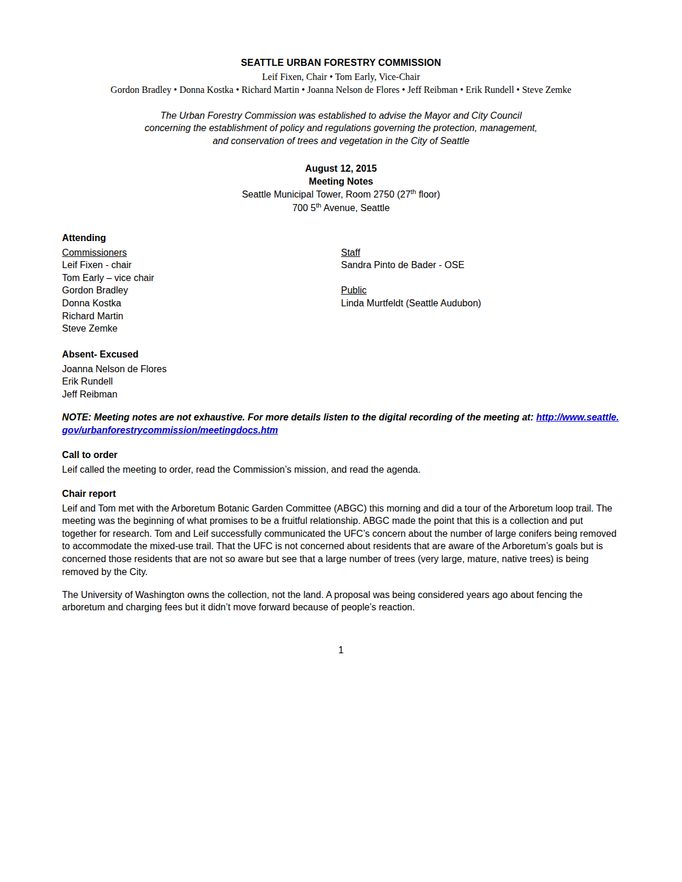SEATTLE URBAN FORESTRY COMMISSION
Leif Fixen, Chair • Tom Early, Vice-Chair
Gordon Bradley • Donna Kostka • Richard Martin • Joanna Nelson de Flores • Jeff Reibman • Erik Rundell • Steve Zemke
The Urban Forestry Commission was established to advise the Mayor and City Council
concerning the establishment of policy and regulations governing the protection, management,
and conservation of trees and vegetation in the City of Seattle
August 12, 2015
Meeting Notes
Seattle Municipal Tower, Room 2750 (27th floor)
700 5th Avenue, Seattle
Attending
| Commissioners Leif Fixen - chair Tom Early – vice chair Gordon Bradley Donna Kostka Richard Martin Steve Zemke | Staff Sandra Pinto de Bader - OSE Public Linda Murtfeldt (Seattle Audubon) |
Absent- Excused
Joanna Nelson de Flores
Erik Rundell
Jeff Reibman
NOTE: Meeting notes are not exhaustive. For more details listen to the digital recording of the meeting at: http://www.seattle.gov/urbanforestrycommission/meetingdocs.htm
Call to order
Leif called the meeting to order, read the Commission’s mission, and read the agenda.
Chair report
Leif and Tom met with the Arboretum Botanic Garden Committee (ABGC) this morning and did a tour of the Arboretum loop trail. The meeting was the beginning of what promises to be a fruitful relationship. ABGC made the point that this is a collection and put together for research. Tom and Leif successfully communicated the UFC’s concern about the number of large conifers being removed to accommodate the mixed-use trail. That the UFC is not concerned about residents that are aware of the Arboretum’s goals but is concerned those residents that are not so aware but see that a large number of trees (very large, mature, native trees) is being removed by the City.
The University of Washington owns the collection, not the land. A proposal was being considered years ago about fencing the arboretum and charging fees but it didn’t move forward because of people’s reaction.
1